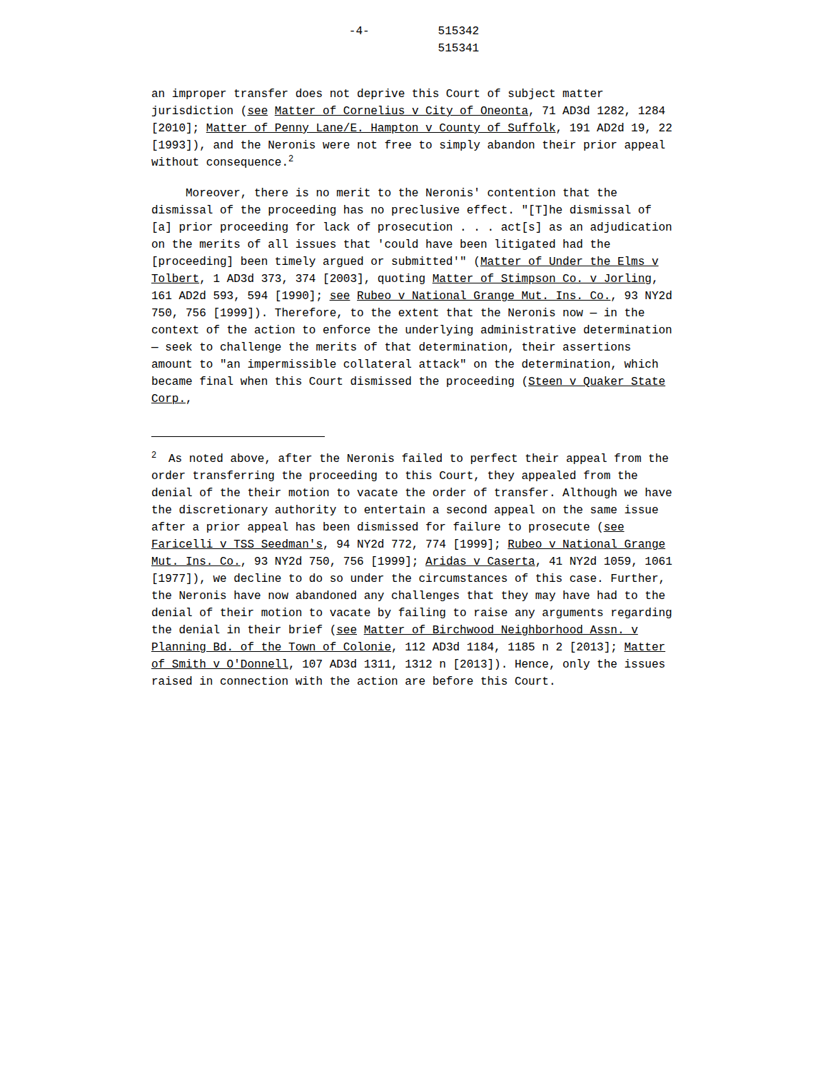-4- 515342
515341
an improper transfer does not deprive this Court of subject matter jurisdiction (see Matter of Cornelius v City of Oneonta, 71 AD3d 1282, 1284 [2010]; Matter of Penny Lane/E. Hampton v County of Suffolk, 191 AD2d 19, 22 [1993]), and the Neronis were not free to simply abandon their prior appeal without consequence.2
Moreover, there is no merit to the Neronis' contention that the dismissal of the proceeding has no preclusive effect. "[T]he dismissal of [a] prior proceeding for lack of prosecution . . . act[s] as an adjudication on the merits of all issues that 'could have been litigated had the [proceeding] been timely argued or submitted'" (Matter of Under the Elms v Tolbert, 1 AD3d 373, 374 [2003], quoting Matter of Stimpson Co. v Jorling, 161 AD2d 593, 594 [1990]; see Rubeo v National Grange Mut. Ins. Co., 93 NY2d 750, 756 [1999]). Therefore, to the extent that the Neronis now — in the context of the action to enforce the underlying administrative determination — seek to challenge the merits of that determination, their assertions amount to "an impermissible collateral attack" on the determination, which became final when this Court dismissed the proceeding (Steen v Quaker State Corp.,
2 As noted above, after the Neronis failed to perfect their appeal from the order transferring the proceeding to this Court, they appealed from the denial of the their motion to vacate the order of transfer. Although we have the discretionary authority to entertain a second appeal on the same issue after a prior appeal has been dismissed for failure to prosecute (see Faricelli v TSS Seedman's, 94 NY2d 772, 774 [1999]; Rubeo v National Grange Mut. Ins. Co., 93 NY2d 750, 756 [1999]; Aridas v Caserta, 41 NY2d 1059, 1061 [1977]), we decline to do so under the circumstances of this case. Further, the Neronis have now abandoned any challenges that they may have had to the denial of their motion to vacate by failing to raise any arguments regarding the denial in their brief (see Matter of Birchwood Neighborhood Assn. v Planning Bd. of the Town of Colonie, 112 AD3d 1184, 1185 n 2 [2013]; Matter of Smith v O'Donnell, 107 AD3d 1311, 1312 n [2013]). Hence, only the issues raised in connection with the action are before this Court.